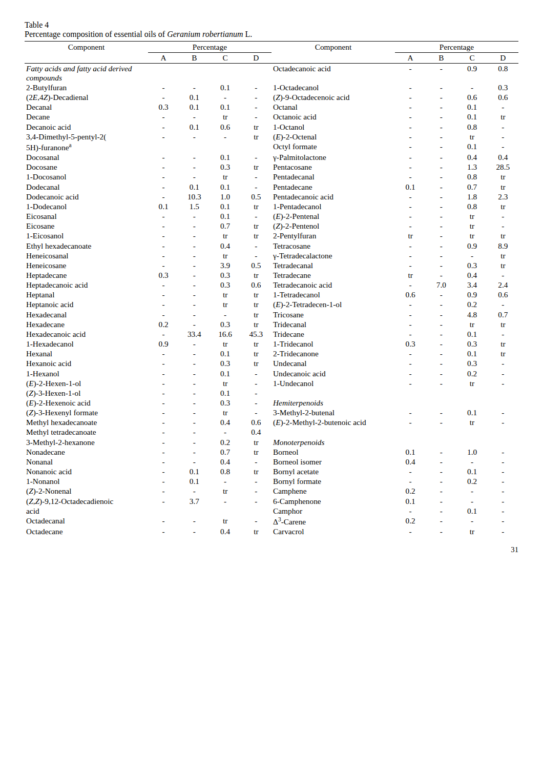Table 4 Percentage composition of essential oils of Geranium robertianum L.
| Component | Percentage | Component | Percentage |
| --- | --- | --- | --- |
| | A | B | C | D | | A | B | C | D |
| Fatty acids and fatty acid derived compounds | | | | | Octadecanoic acid | - | - | 0.9 | 0.8 |
| 2-Butylfuran | - | - | 0.1 | - | 1-Octadecanol | - | - | - | 0.3 |
| (2 E ,4 Z )-Decadienal | - | 0.1 | - | - | ( Z )-9-Octadecenoic acid | - | - | 0.6 | 0.6 |
| Decanal | 0.3 | 0.1 | 0.1 | - | Octanal | - | - | 0.1 | - |
| Decane | - | - | tr | - | Octanoic acid | - | - | 0.1 | tr |
| Decanoic acid | - | 0.1 | 0.6 | tr | 1-Octanol | - | - | 0.8 | - |
| 3,4-Dimethyl-5-pentyl-2( | - | - | - | tr | ( E )-2-Octenal | - | - | tr | - |
| 5H)-furanone a | | | | | Octyl formate | - | - | 0.1 | - |
| Docosanal | - | - | 0.1 | - | γ-Palmitolactone | - | - | 0.4 | 0.4 |
| Docosane | - | - | 0.3 | tr | Pentacosane | - | - | 1.3 | 28.5 |
| 1-Docosanol | - | - | tr | - | Pentadecanal | - | - | 0.8 | tr |
| Dodecanal | - | 0.1 | 0.1 | - | Pentadecane | 0.1 | - | 0.7 | tr |
| Dodecanoic acid | - | 10.3 | 1.0 | 0.5 | Pentadecanoic acid | - | - | 1.8 | 2.3 |
| 1-Dodecanol | 0.1 | 1.5 | 0.1 | tr | 1-Pentadecanol | - | - | 0.8 | tr |
| Eicosanal | - | - | 0.1 | - | ( E )-2-Pentenal | - | - | tr | - |
| Eicosane | - | - | 0.7 | tr | ( Z )-2-Pentenol | - | - | tr | - |
| 1-Eicosanol | - | - | tr | tr | 2-Pentylfuran | tr | - | tr | tr |
| Ethyl hexadecanoate | - | - | 0.4 | - | Tetracosane | - | - | 0.9 | 8.9 |
| Heneicosanal | - | - | tr | - | γ-Tetradecalactone | - | - | - | tr |
| Heneicosane | - | - | 3.9 | 0.5 | Tetradecanal | - | - | 0.3 | tr |
| Heptadecane | 0.3 | - | 0.3 | tr | Tetradecane | tr | - | 0.4 | - |
| Heptadecanoic acid | - | - | 0.3 | 0.6 | Tetradecanoic acid | - | 7.0 | 3.4 | 2.4 |
| Heptanal | - | - | tr | tr | 1-Tetradecanol | 0.6 | - | 0.9 | 0.6 |
| Heptanoic acid | - | - | tr | tr | ( E )-2-Tetradecen-1-ol | - | - | 0.2 | - |
| Hexadecanal | - | - | - | tr | Tricosane | - | - | 4.8 | 0.7 |
| Hexadecane | 0.2 | - | 0.3 | tr | Tridecanal | - | - | tr | tr |
| Hexadecanoic acid | - | 33.4 | 16.6 | 45.3 | Tridecane | - | - | 0.1 | - |
| 1-Hexadecanol | 0.9 | - | tr | tr | 1-Tridecanol | 0.3 | - | 0.3 | tr |
| Hexanal | - | - | 0.1 | tr | 2-Tridecanone | - | - | 0.1 | tr |
| Hexanoic acid | - | - | 0.3 | tr | Undecanal | - | - | 0.3 | - |
| 1-Hexanol | - | - | 0.1 | - | Undecanoic acid | - | - | 0.2 | - |
| ( E )-2-Hexen-1-ol | - | - | tr | - | 1-Undecanol | - | - | tr | - |
| ( Z )-3-Hexen-1-ol | - | - | 0.1 | - | | | | | |
| ( E )-2-Hexenoic acid | - | - | 0.3 | - | Hemiterpenoids | | | | |
| ( Z )-3-Hexenyl formate | - | - | tr | - | 3-Methyl-2-butenal | - | - | 0.1 | - |
| Methyl hexadecanoate | - | - | 0.4 | 0.6 | ( E )-2-Methyl-2-butenoic acid | - | - | tr | - |
| Methyl tetradecanoate | - | - | - | 0.4 | | | | | |
| 3-Methyl-2-hexanone | - | - | 0.2 | tr | Monoterpenoids | | | | |
| Nonadecane | - | - | 0.7 | tr | Borneol | 0.1 | - | 1.0 | - |
| Nonanal | - | - | 0.4 | - | Borneol isomer | 0.4 | - | - | - |
| Nonanoic acid | - | 0.1 | 0.8 | tr | Bornyl acetate | - | - | 0.1 | - |
| 1-Nonanol | - | 0.1 | - | - | Bornyl formate | - | - | 0.2 | - |
| ( Z )-2-Nonenal | - | - | tr | - | Camphene | 0.2 | - | - | - |
| ( Z , Z )-9,12-Octadecadienoic | - | 3.7 | - | - | 6-Camphenone | 0.1 | - | - | - |
| acid | | | | | Camphor | - | - | 0.1 | - |
| Octadecanal | - | - | tr | - | Δ 3 -Carene | 0.2 | - | - | - |
| Octadecane | - | - | 0.4 | tr | Carvacrol | - | - | tr | - |
31